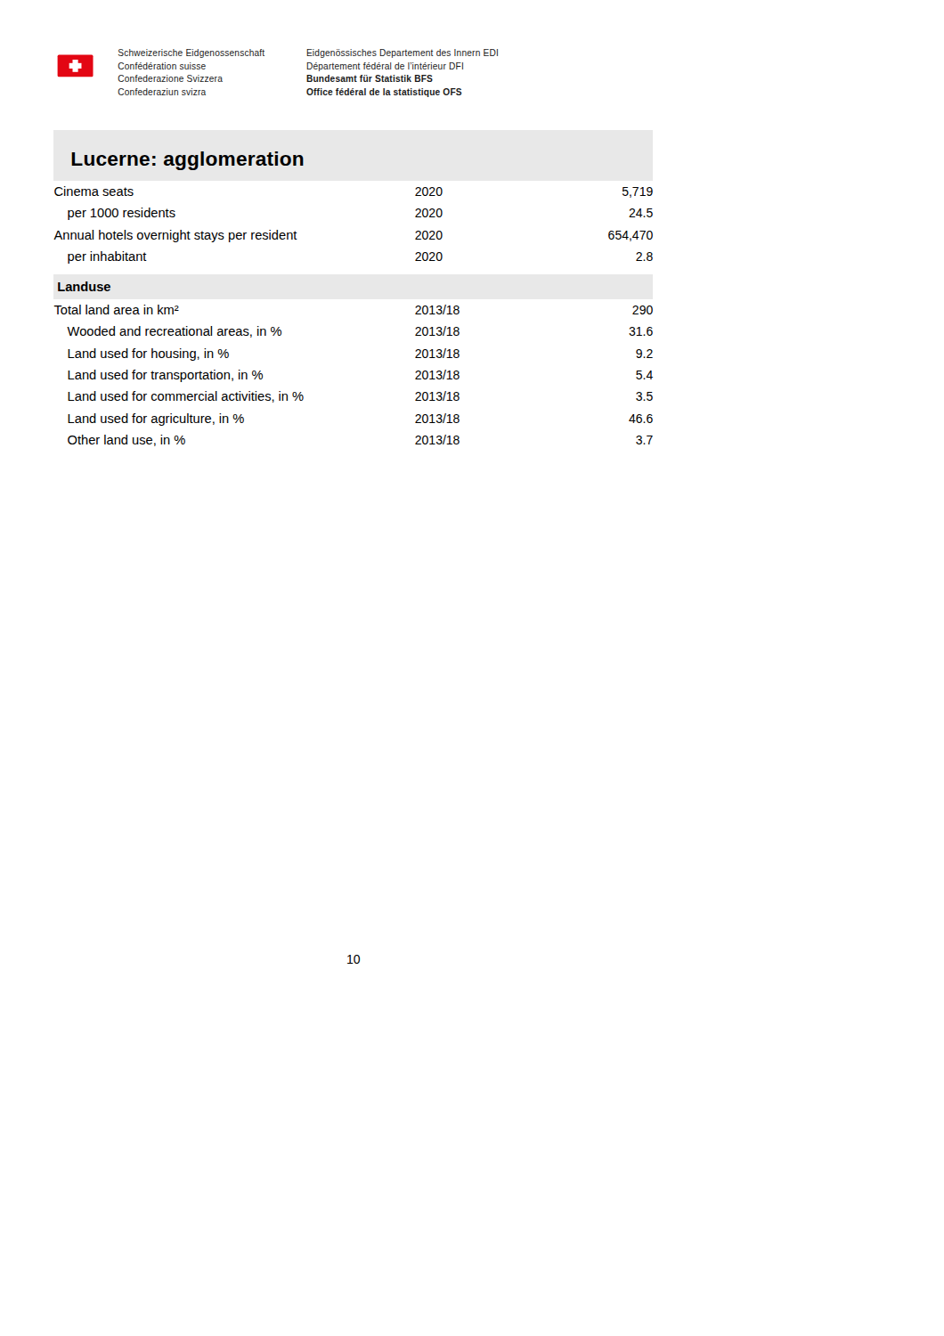Schweizerische Eidgenossenschaft
Confédération suisse
Confederazione Svizzera
Confederaziun svizra
Eidgenössisches Departement des Innern EDI
Département fédéral de l’intérieur DFI
Bundesamt für Statistik BFS
Office fédéral de la statistique OFS
Lucerne: agglomeration
| Cinema seats | 2020 | 5,719 |
| per 1000 residents | 2020 | 24.5 |
| Annual hotels overnight stays per resident | 2020 | 654,470 |
| per inhabitant | 2020 | 2.8 |
| Landuse | | |
| Total land area in km² | 2013/18 | 290 |
| Wooded and recreational areas, in % | 2013/18 | 31.6 |
| Land used for housing, in % | 2013/18 | 9.2 |
| Land used for transportation, in % | 2013/18 | 5.4 |
| Land used for commercial activities, in % | 2013/18 | 3.5 |
| Land used for agriculture, in % | 2013/18 | 46.6 |
| Other land use, in % | 2013/18 | 3.7 |
10